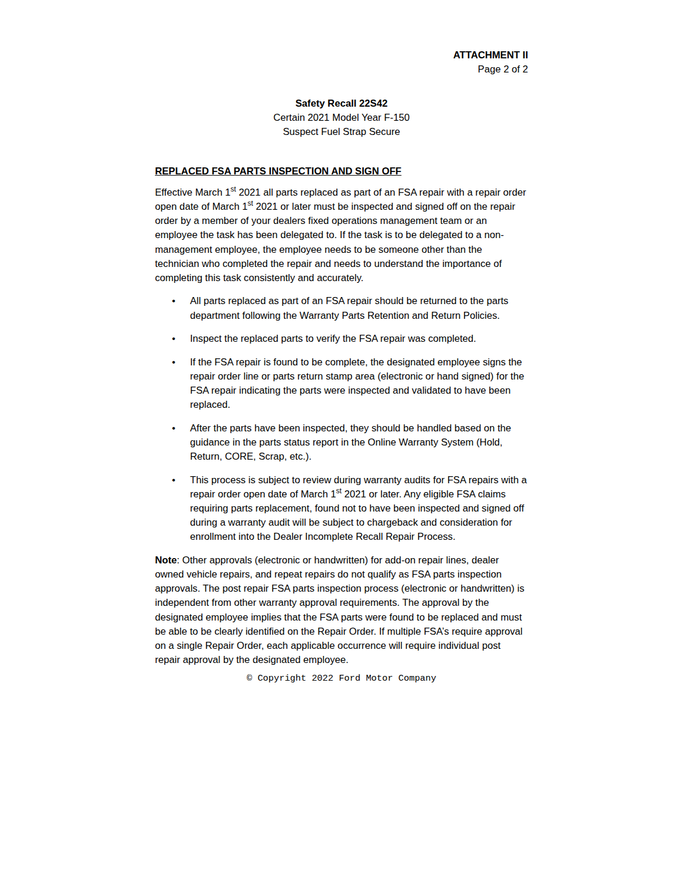ATTACHMENT II
Page 2 of 2
Safety Recall 22S42
Certain 2021 Model Year F-150
Suspect Fuel Strap Secure
REPLACED FSA PARTS INSPECTION AND SIGN OFF
Effective March 1st 2021 all parts replaced as part of an FSA repair with a repair order open date of March 1st 2021 or later must be inspected and signed off on the repair order by a member of your dealers fixed operations management team or an employee the task has been delegated to. If the task is to be delegated to a non-management employee, the employee needs to be someone other than the technician who completed the repair and needs to understand the importance of completing this task consistently and accurately.
All parts replaced as part of an FSA repair should be returned to the parts department following the Warranty Parts Retention and Return Policies.
Inspect the replaced parts to verify the FSA repair was completed.
If the FSA repair is found to be complete, the designated employee signs the repair order line or parts return stamp area (electronic or hand signed) for the FSA repair indicating the parts were inspected and validated to have been replaced.
After the parts have been inspected, they should be handled based on the guidance in the parts status report in the Online Warranty System (Hold, Return, CORE, Scrap, etc.).
This process is subject to review during warranty audits for FSA repairs with a repair order open date of March 1st 2021 or later. Any eligible FSA claims requiring parts replacement, found not to have been inspected and signed off during a warranty audit will be subject to chargeback and consideration for enrollment into the Dealer Incomplete Recall Repair Process.
Note: Other approvals (electronic or handwritten) for add-on repair lines, dealer owned vehicle repairs, and repeat repairs do not qualify as FSA parts inspection approvals. The post repair FSA parts inspection process (electronic or handwritten) is independent from other warranty approval requirements. The approval by the designated employee implies that the FSA parts were found to be replaced and must be able to be clearly identified on the Repair Order. If multiple FSA’s require approval on a single Repair Order, each applicable occurrence will require individual post repair approval by the designated employee.
© Copyright 2022 Ford Motor Company